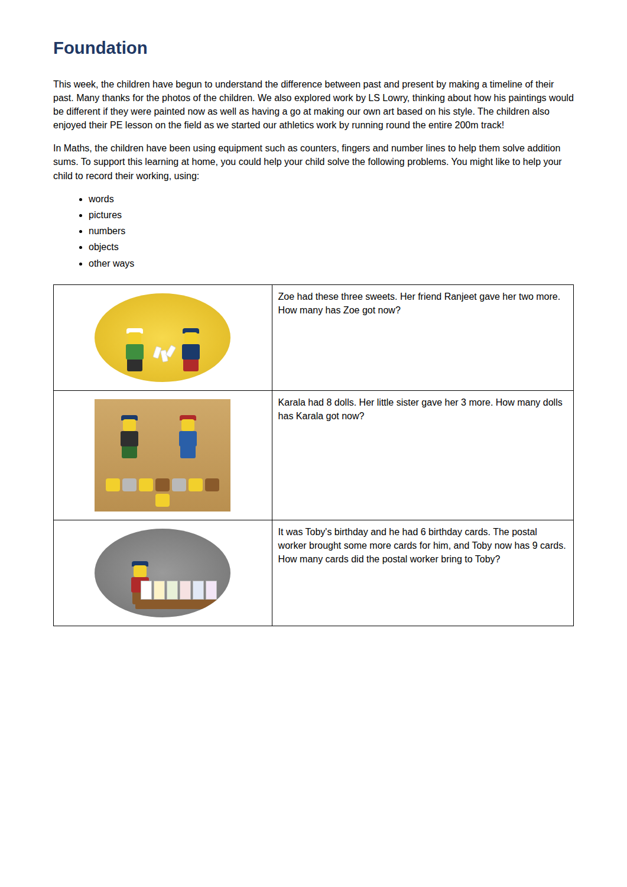Foundation
This week, the children have begun to understand the difference between past and present by making a timeline of their past. Many thanks for the photos of the children. We also explored work by LS Lowry, thinking about how his paintings would be different if they were painted now as well as having a go at making our own art based on his style. The children also enjoyed their PE lesson on the field as we started our athletics work by running round the entire 200m track!
In Maths, the children have been using equipment such as counters, fingers and number lines to help them solve addition sums. To support this learning at home, you could help your child solve the following problems. You might like to help your child to record their working, using:
words
pictures
numbers
objects
other ways
| | Zoe had these three sweets. Her friend Ranjeet gave her two more. How many has Zoe got now? |
| | Karala had 8 dolls. Her little sister gave her 3 more. How many dolls has Karala got now? |
| | It was Toby's birthday and he had 6 birthday cards. The postal worker brought some more cards for him, and Toby now has 9 cards. How many cards did the postal worker bring to Toby? |